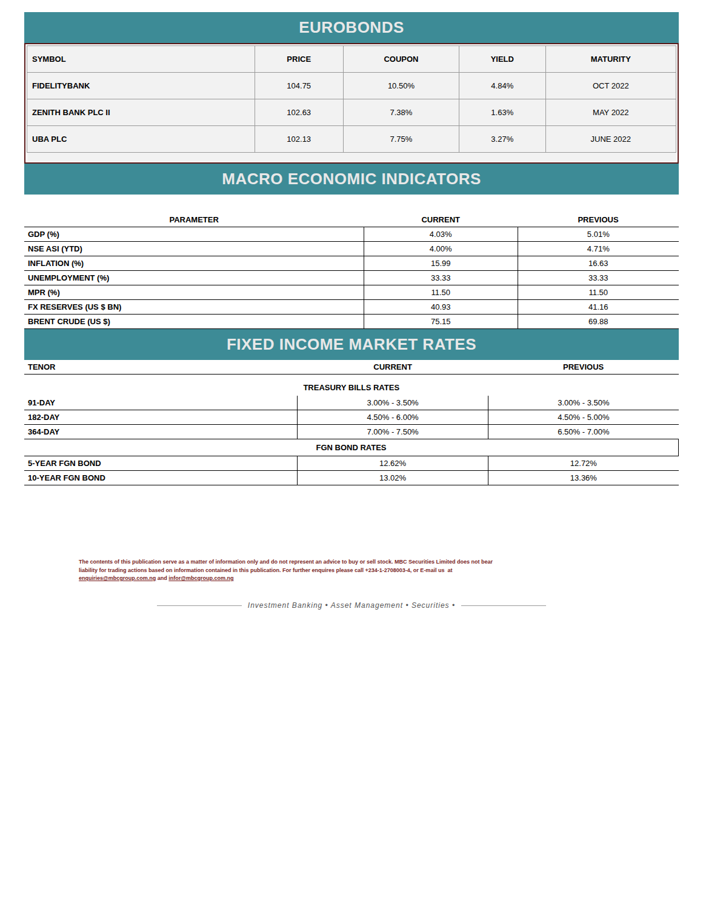EUROBONDS
| SYMBOL | PRICE | COUPON | YIELD | MATURITY |
| --- | --- | --- | --- | --- |
| FIDELITYBANK | 104.75 | 10.50% | 4.84% | OCT 2022 |
| ZENITH BANK PLC II | 102.63 | 7.38% | 1.63% | MAY 2022 |
| UBA PLC | 102.13 | 7.75% | 3.27% | JUNE 2022 |
MACRO ECONOMIC INDICATORS
| PARAMETER | CURRENT | PREVIOUS |
| --- | --- | --- |
| GDP (%) | 4.03% | 5.01% |
| NSE ASI (YTD) | 4.00% | 4.71% |
| INFLATION (%) | 15.99 | 16.63 |
| UNEMPLOYMENT (%) | 33.33 | 33.33 |
| MPR (%) | 11.50 | 11.50 |
| FX RESERVES (US $ BN) | 40.93 | 41.16 |
| BRENT CRUDE (US $) | 75.15 | 69.88 |
FIXED INCOME MARKET RATES
| TENOR | CURRENT | PREVIOUS |
| --- | --- | --- |
| TREASURY BILLS RATES |
| 91-DAY | 3.00% - 3.50% | 3.00% - 3.50% |
| 182-DAY | 4.50% - 6.00% | 4.50% - 5.00% |
| 364-DAY | 7.00% - 7.50% | 6.50% - 7.00% |
| FGN BOND RATES |
| 5-YEAR FGN BOND | 12.62% | 12.72% |
| 10-YEAR FGN BOND | 13.02% | 13.36% |
The contents of this publication serve as a matter of information only and do not represent an advice to buy or sell stock. MBC Securities Limited does not bear
liability for trading actions based on information contained in this publication. For further enquires please call +234-1-2708003-4, or E-mail us at
enquiries@mbcgroup.com.ng and infor@mbcgroup.com.ng
Investment Banking • Asset Management • Securities •